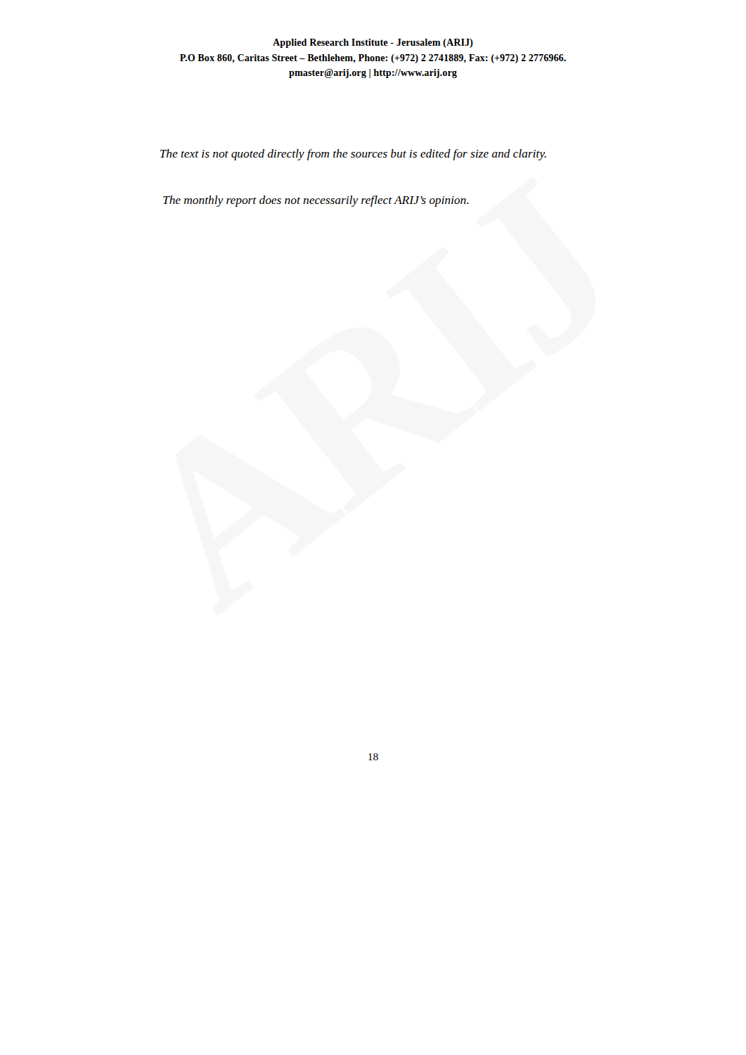ARIJ
Applied Research Institute - Jerusalem (ARIJ) P.O Box 860, Caritas Street – Bethlehem, Phone: (+972) 2 2741889, Fax: (+972) 2 2776966. pmaster@arij.org | http://www.arij.org
The text is not quoted directly from the sources but is edited for size and clarity.
The monthly report does not necessarily reflect ARIJ’s opinion.
18